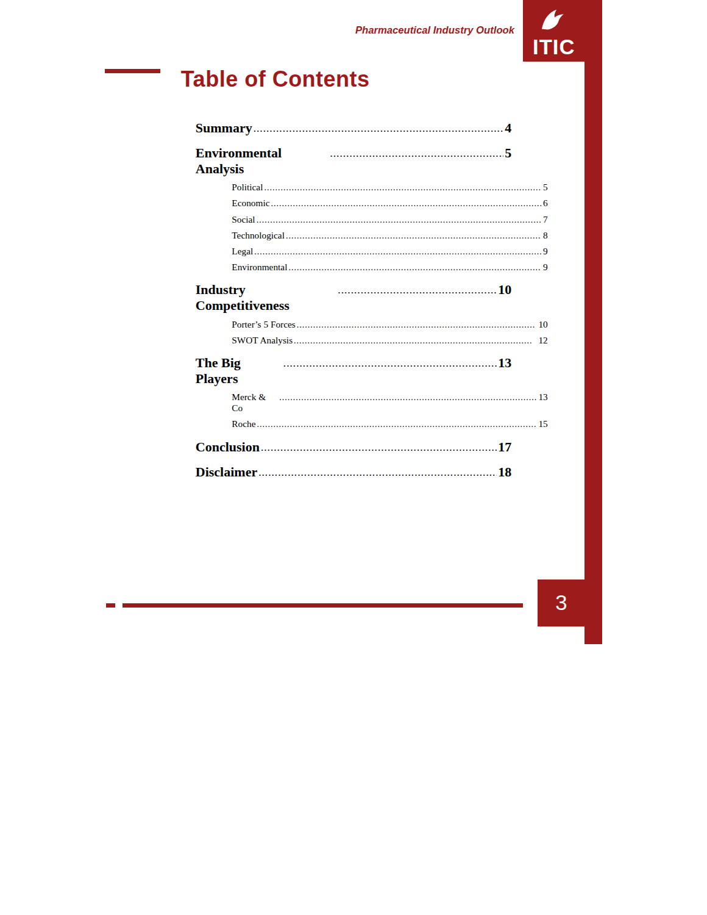ITIC
Pharmaceutical Industry Outlook
Table of Contents
Summary ............................................................................... 4
Environmental Analysis ....................................................... 5
Political ....................................................................................................... 5
Economic .................................................................................................... 6
Social ......................................................................................................... 7
Technological ............................................................................................. 8
Legal ......................................................................................................... 9
Environmental ............................................................................................ 9
Industry Competitiveness ................................................... 10
Porter’s 5 Forces ....................................................................................... 10
SWOT Analysis ....................................................................................... 12
The Big Players ..................................................................... 13
Merck & Co ................................................................................................ 13
Roche ....................................................................................................... 15
Conclusion ............................................................................ 17
Disclaimer ............................................................................ 18
3